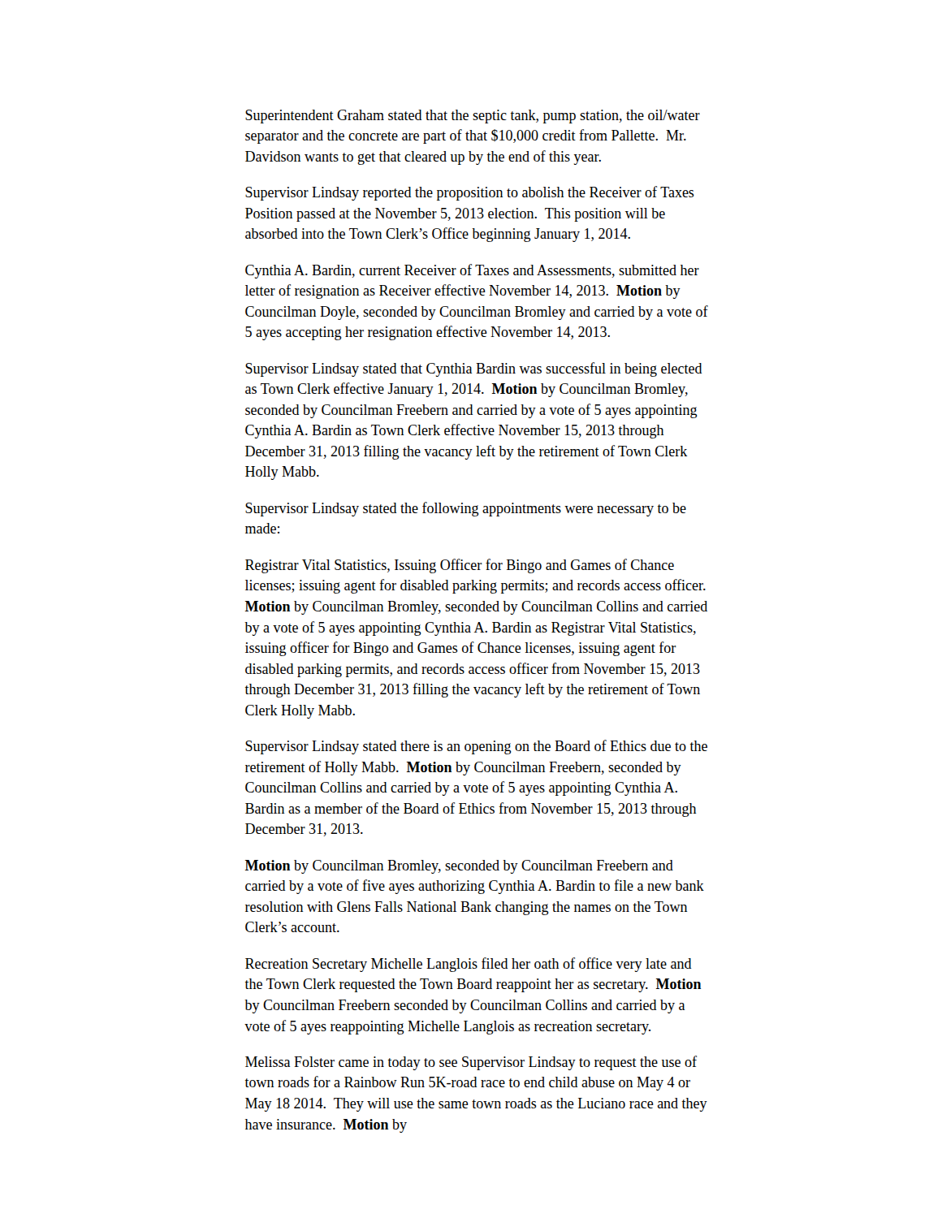Superintendent Graham stated that the septic tank, pump station, the oil/water separator and the concrete are part of that $10,000 credit from Pallette. Mr. Davidson wants to get that cleared up by the end of this year.
Supervisor Lindsay reported the proposition to abolish the Receiver of Taxes Position passed at the November 5, 2013 election. This position will be absorbed into the Town Clerk’s Office beginning January 1, 2014.
Cynthia A. Bardin, current Receiver of Taxes and Assessments, submitted her letter of resignation as Receiver effective November 14, 2013. Motion by Councilman Doyle, seconded by Councilman Bromley and carried by a vote of 5 ayes accepting her resignation effective November 14, 2013.
Supervisor Lindsay stated that Cynthia Bardin was successful in being elected as Town Clerk effective January 1, 2014. Motion by Councilman Bromley, seconded by Councilman Freebern and carried by a vote of 5 ayes appointing Cynthia A. Bardin as Town Clerk effective November 15, 2013 through December 31, 2013 filling the vacancy left by the retirement of Town Clerk Holly Mabb.
Supervisor Lindsay stated the following appointments were necessary to be made:
Registrar Vital Statistics, Issuing Officer for Bingo and Games of Chance licenses; issuing agent for disabled parking permits; and records access officer. Motion by Councilman Bromley, seconded by Councilman Collins and carried by a vote of 5 ayes appointing Cynthia A. Bardin as Registrar Vital Statistics, issuing officer for Bingo and Games of Chance licenses, issuing agent for disabled parking permits, and records access officer from November 15, 2013 through December 31, 2013 filling the vacancy left by the retirement of Town Clerk Holly Mabb.
Supervisor Lindsay stated there is an opening on the Board of Ethics due to the retirement of Holly Mabb. Motion by Councilman Freebern, seconded by Councilman Collins and carried by a vote of 5 ayes appointing Cynthia A. Bardin as a member of the Board of Ethics from November 15, 2013 through December 31, 2013.
Motion by Councilman Bromley, seconded by Councilman Freebern and carried by a vote of five ayes authorizing Cynthia A. Bardin to file a new bank resolution with Glens Falls National Bank changing the names on the Town Clerk’s account.
Recreation Secretary Michelle Langlois filed her oath of office very late and the Town Clerk requested the Town Board reappoint her as secretary. Motion by Councilman Freebern seconded by Councilman Collins and carried by a vote of 5 ayes reappointing Michelle Langlois as recreation secretary.
Melissa Folster came in today to see Supervisor Lindsay to request the use of town roads for a Rainbow Run 5K-road race to end child abuse on May 4 or May 18 2014. They will use the same town roads as the Luciano race and they have insurance. Motion by